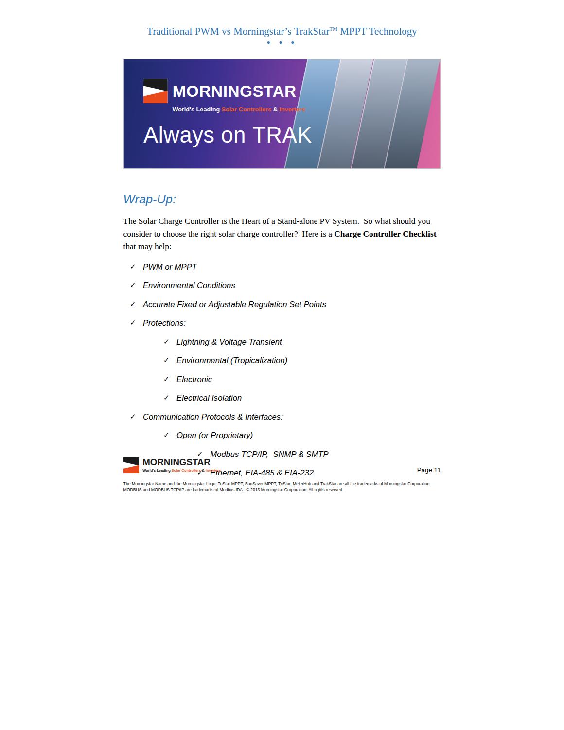Traditional PWM vs Morningstar’s TrakStarTM MPPT Technology
• • •
MORNINGSTAR
World's Leading Solar Controllers & Inverters
Always on TRAK
Wrap-Up:
The Solar Charge Controller is the Heart of a Stand-alone PV System. So what should you consider to choose the right solar charge controller? Here is a Charge Controller Checklist that may help:
PWM or MPPT
Environmental Conditions
Accurate Fixed or Adjustable Regulation Set Points
Protections:
Lightning & Voltage Transient
Environmental (Tropicalization)
Electronic
Electrical Isolation
Communication Protocols & Interfaces:
Open (or Proprietary)
Modbus TCP/IP, SNMP & SMTP
Ethernet, EIA-485 & EIA-232
MORNINGSTAR
World's Leading Solar Controllers & Inverters
Page 11
The Morningstar Name and the Morningstar Logo, TriStar MPPT, SunSaver MPPT, TriStar, MeterHub and TrakStar are all the trademarks of Morningstar Corporation. MODBUS and MODBUS TCP/IP are trademarks of Modbus IDA. © 2013 Morningstar Corporation. All rights reserved.